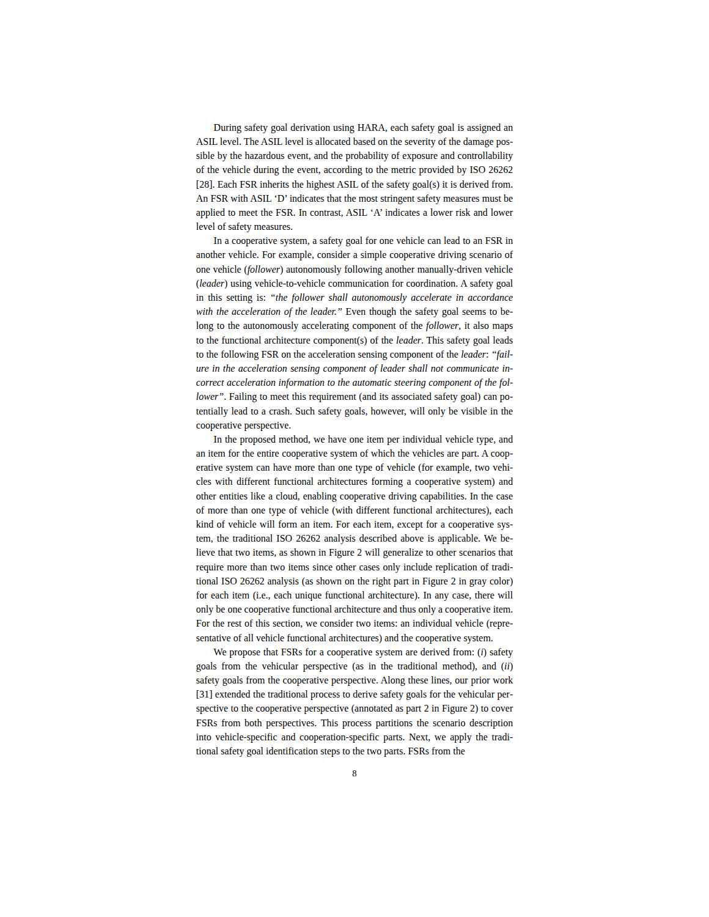During safety goal derivation using HARA, each safety goal is assigned an ASIL level. The ASIL level is allocated based on the severity of the damage possible by the hazardous event, and the probability of exposure and controllability of the vehicle during the event, according to the metric provided by ISO 26262 [28]. Each FSR inherits the highest ASIL of the safety goal(s) it is derived from. An FSR with ASIL ‘D’ indicates that the most stringent safety measures must be applied to meet the FSR. In contrast, ASIL ‘A’ indicates a lower risk and lower level of safety measures.
In a cooperative system, a safety goal for one vehicle can lead to an FSR in another vehicle. For example, consider a simple cooperative driving scenario of one vehicle (follower) autonomously following another manually-driven vehicle (leader) using vehicle-to-vehicle communication for coordination. A safety goal in this setting is: “the follower shall autonomously accelerate in accordance with the acceleration of the leader.” Even though the safety goal seems to belong to the autonomously accelerating component of the follower, it also maps to the functional architecture component(s) of the leader. This safety goal leads to the following FSR on the acceleration sensing component of the leader: “failure in the acceleration sensing component of leader shall not communicate incorrect acceleration information to the automatic steering component of the follower”. Failing to meet this requirement (and its associated safety goal) can potentially lead to a crash. Such safety goals, however, will only be visible in the cooperative perspective.
In the proposed method, we have one item per individual vehicle type, and an item for the entire cooperative system of which the vehicles are part. A cooperative system can have more than one type of vehicle (for example, two vehicles with different functional architectures forming a cooperative system) and other entities like a cloud, enabling cooperative driving capabilities. In the case of more than one type of vehicle (with different functional architectures), each kind of vehicle will form an item. For each item, except for a cooperative system, the traditional ISO 26262 analysis described above is applicable. We believe that two items, as shown in Figure 2 will generalize to other scenarios that require more than two items since other cases only include replication of traditional ISO 26262 analysis (as shown on the right part in Figure 2 in gray color) for each item (i.e., each unique functional architecture). In any case, there will only be one cooperative functional architecture and thus only a cooperative item. For the rest of this section, we consider two items: an individual vehicle (representative of all vehicle functional architectures) and the cooperative system.
We propose that FSRs for a cooperative system are derived from: (i) safety goals from the vehicular perspective (as in the traditional method), and (ii) safety goals from the cooperative perspective. Along these lines, our prior work [31] extended the traditional process to derive safety goals for the vehicular perspective to the cooperative perspective (annotated as part 2 in Figure 2) to cover FSRs from both perspectives. This process partitions the scenario description into vehicle-specific and cooperation-specific parts. Next, we apply the traditional safety goal identification steps to the two parts. FSRs from the
8